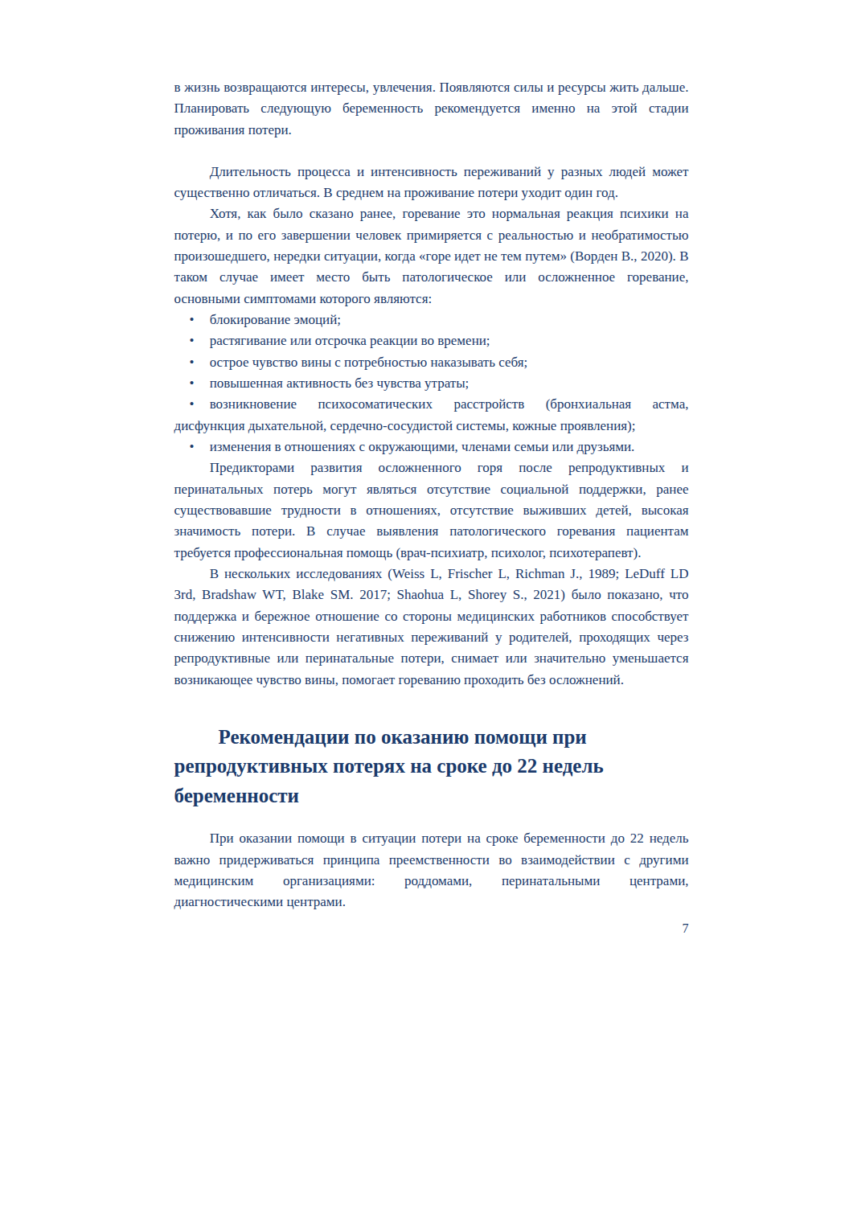в жизнь возвращаются интересы, увлечения. Появляются силы и ресурсы жить дальше. Планировать следующую беременность рекомендуется именно на этой стадии проживания потери.
Длительность процесса и интенсивность переживаний у разных людей может существенно отличаться. В среднем на проживание потери уходит один год.
Хотя, как было сказано ранее, горевание это нормальная реакция психики на потерю, и по его завершении человек примиряется с реальностью и необратимостью произошедшего, нередки ситуации, когда «горе идет не тем путем» (Ворден В., 2020). В таком случае имеет место быть патологическое или осложненное горевание, основными симптомами которого являются:
•блокирование эмоций;
•растягивание или отсрочка реакции во времени;
•острое чувство вины с потребностью наказывать себя;
•повышенная активность без чувства утраты;
•возникновение психосоматических расстройств (бронхиальная астма, дисфункция дыхательной, сердечно-сосудистой системы, кожные проявления);
•изменения в отношениях с окружающими, членами семьи или друзьями.
Предикторами развития осложненного горя после репродуктивных и перинатальных потерь могут являться отсутствие социальной поддержки, ранее существовавшие трудности в отношениях, отсутствие выживших детей, высокая значимость потери. В случае выявления патологического горевания пациентам требуется профессиональная помощь (врач-психиатр, психолог, психотерапевт).
В нескольких исследованиях (Weiss L, Frischer L, Richman J., 1989; LeDuff LD 3rd, Bradshaw WT, Blake SM. 2017; Shaohua L, Shorey S., 2021) было показано, что поддержка и бережное отношение со стороны медицинских работников способствует снижению интенсивности негативных переживаний у родителей, проходящих через репродуктивные или перинатальные потери, снимает или значительно уменьшается возникающее чувство вины, помогает гореванию проходить без осложнений.
Рекомендации по оказанию помощи при репродуктивных потерях на сроке до 22 недель беременности
При оказании помощи в ситуации потери на сроке беременности до 22 недель важно придерживаться принципа преемственности во взаимодействии с другими медицинским организациями: роддомами, перинатальными центрами, диагностическими центрами.
7